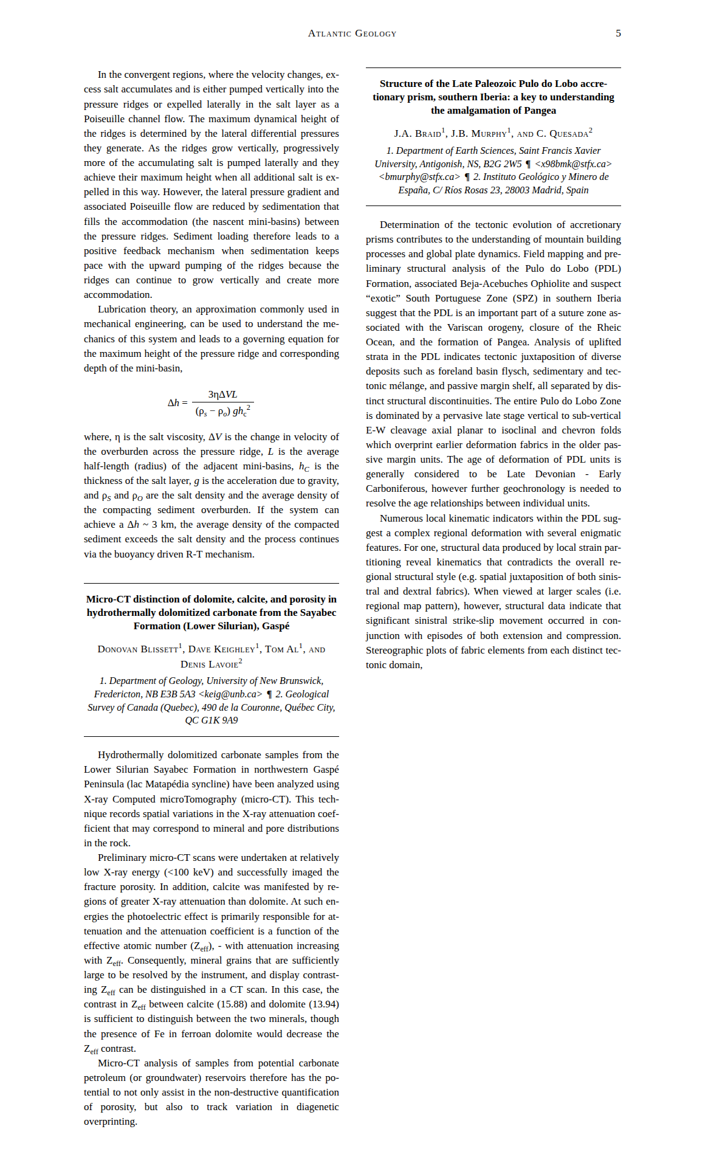Atlantic Geology 5
In the convergent regions, where the velocity changes, excess salt accumulates and is either pumped vertically into the pressure ridges or expelled laterally in the salt layer as a Poiseuille channel flow. The maximum dynamical height of the ridges is determined by the lateral differential pressures they generate. As the ridges grow vertically, progressively more of the accumulating salt is pumped laterally and they achieve their maximum height when all additional salt is expelled in this way. However, the lateral pressure gradient and associated Poiseuille flow are reduced by sedimentation that fills the accommodation (the nascent mini-basins) between the pressure ridges. Sediment loading therefore leads to a positive feedback mechanism when sedimentation keeps pace with the upward pumping of the ridges because the ridges can continue to grow vertically and create more accommodation.
Lubrication theory, an approximation commonly used in mechanical engineering, can be used to understand the mechanics of this system and leads to a governing equation for the maximum height of the pressure ridge and corresponding depth of the mini-basin,
Δh = 3ηΔVL (ρs − ρo) ghc2
where, η is the salt viscosity, ΔV is the change in velocity of the overburden across the pressure ridge, L is the average half-length (radius) of the adjacent mini-basins, hC is the thickness of the salt layer, g is the acceleration due to gravity, and ρS and ρO are the salt density and the average density of the compacting sediment overburden. If the system can achieve a Δh ~ 3 km, the average density of the compacted sediment exceeds the salt density and the process continues via the buoyancy driven R-T mechanism.
Micro-CT distinction of dolomite, calcite, and porosity in hydrothermally dolomitized carbonate from the Sayabec Formation (Lower Silurian), Gaspé
Donovan Blissett1, Dave Keighley1, Tom Al1, and Denis Lavoie2
1. Department of Geology, University of New Brunswick, Fredericton, NB E3B 5A3 <keig@unb.ca> ¶ 2. Geological Survey of Canada (Quebec), 490 de la Couronne, Québec City, QC G1K 9A9
Hydrothermally dolomitized carbonate samples from the Lower Silurian Sayabec Formation in northwestern Gaspé Peninsula (lac Matapédia syncline) have been analyzed using X-ray Computed microTomography (micro-CT). This technique records spatial variations in the X-ray attenuation coefficient that may correspond to mineral and pore distributions in the rock.
Preliminary micro-CT scans were undertaken at relatively low X-ray energy (<100 keV) and successfully imaged the fracture porosity. In addition, calcite was manifested by regions of greater X-ray attenuation than dolomite. At such energies the photoelectric effect is primarily responsible for attenuation and the attenuation coefficient is a function of the effective atomic number (Zeff), - with attenuation increasing with Zeff. Consequently, mineral grains that are sufficiently large to be resolved by the instrument, and display contrasting Zeff can be distinguished in a CT scan. In this case, the contrast in Zeff between calcite (15.88) and dolomite (13.94) is sufficient to distinguish between the two minerals, though the presence of Fe in ferroan dolomite would decrease the Zeff contrast.
Micro-CT analysis of samples from potential carbonate petroleum (or groundwater) reservoirs therefore has the potential to not only assist in the non-destructive quantification of porosity, but also to track variation in diagenetic overprinting.
Structure of the Late Paleozoic Pulo do Lobo accretionary prism, southern Iberia: a key to understanding the amalgamation of Pangea
J.A. Braid1, J.B. Murphy1, and C. Quesada2
1. Department of Earth Sciences, Saint Francis Xavier University, Antigonish, NS, B2G 2W5 ¶ <x98bmk@stfx.ca> <bmurphy@stfx.ca> ¶ 2. Instituto Geológico y Minero de España, C/ Ríos Rosas 23, 28003 Madrid, Spain
Determination of the tectonic evolution of accretionary prisms contributes to the understanding of mountain building processes and global plate dynamics. Field mapping and preliminary structural analysis of the Pulo do Lobo (PDL) Formation, associated Beja-Acebuches Ophiolite and suspect “exotic” South Portuguese Zone (SPZ) in southern Iberia suggest that the PDL is an important part of a suture zone associated with the Variscan orogeny, closure of the Rheic Ocean, and the formation of Pangea. Analysis of uplifted strata in the PDL indicates tectonic juxtaposition of diverse deposits such as foreland basin flysch, sedimentary and tectonic mélange, and passive margin shelf, all separated by distinct structural discontinuities. The entire Pulo do Lobo Zone is dominated by a pervasive late stage vertical to sub-vertical E-W cleavage axial planar to isoclinal and chevron folds which overprint earlier deformation fabrics in the older passive margin units. The age of deformation of PDL units is generally considered to be Late Devonian - Early Carboniferous, however further geochronology is needed to resolve the age relationships between individual units.
Numerous local kinematic indicators within the PDL suggest a complex regional deformation with several enigmatic features. For one, structural data produced by local strain partitioning reveal kinematics that contradicts the overall regional structural style (e.g. spatial juxtaposition of both sinistral and dextral fabrics). When viewed at larger scales (i.e. regional map pattern), however, structural data indicate that significant sinistral strike-slip movement occurred in conjunction with episodes of both extension and compression. Stereographic plots of fabric elements from each distinct tectonic domain,